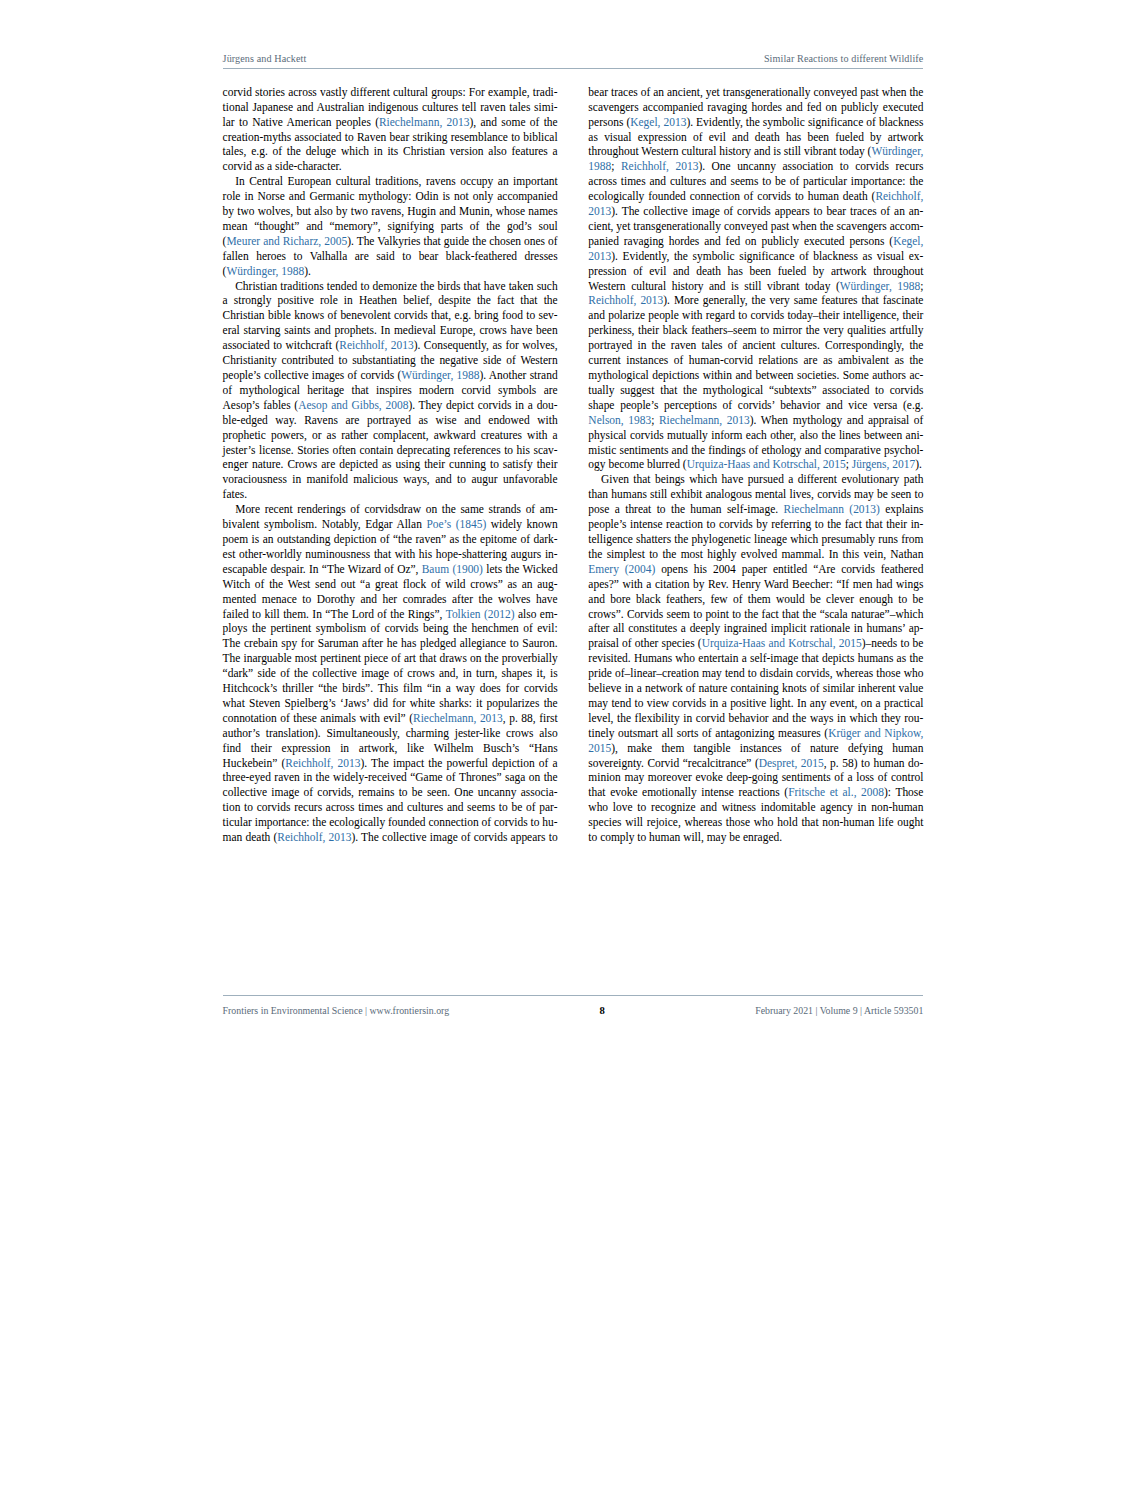Jürgens and Hackett
Similar Reactions to different Wildlife
corvid stories across vastly different cultural groups: For example, traditional Japanese and Australian indigenous cultures tell raven tales similar to Native American peoples (Riechelmann, 2013), and some of the creation-myths associated to Raven bear striking resemblance to biblical tales, e.g. of the deluge which in its Christian version also features a corvid as a side-character.
In Central European cultural traditions, ravens occupy an important role in Norse and Germanic mythology: Odin is not only accompanied by two wolves, but also by two ravens, Hugin and Munin, whose names mean “thought” and “memory”, signifying parts of the god’s soul (Meurer and Richarz, 2005). The Valkyries that guide the chosen ones of fallen heroes to Valhalla are said to bear black-feathered dresses (Würdinger, 1988).
Christian traditions tended to demonize the birds that have taken such a strongly positive role in Heathen belief, despite the fact that the Christian bible knows of benevolent corvids that, e.g. bring food to several starving saints and prophets. In medieval Europe, crows have been associated to witchcraft (Reichholf, 2013). Consequently, as for wolves, Christianity contributed to substantiating the negative side of Western people’s collective images of corvids (Würdinger, 1988). Another strand of mythological heritage that inspires modern corvid symbols are Aesop’s fables (Aesop and Gibbs, 2008). They depict corvids in a double-edged way. Ravens are portrayed as wise and endowed with prophetic powers, or as rather complacent, awkward creatures with a jester’s license. Stories often contain deprecating references to his scavenger nature. Crows are depicted as using their cunning to satisfy their voraciousness in manifold malicious ways, and to augur unfavorable fates.
More recent renderings of corvidsdraw on the same strands of ambivalent symbolism. Notably, Edgar Allan Poe’s (1845) widely known poem is an outstanding depiction of “the raven” as the epitome of darkest other-worldly numinousness that with his hope-shattering augurs inescapable despair. In “The Wizard of Oz”, Baum (1900) lets the Wicked Witch of the West send out “a great flock of wild crows” as an augmented menace to Dorothy and her comrades after the wolves have failed to kill them. In “The Lord of the Rings”, Tolkien (2012) also employs the pertinent symbolism of corvids being the henchmen of evil: The crebain spy for Saruman after he has pledged allegiance to Sauron. The inarguable most pertinent piece of art that draws on the proverbially “dark” side of the collective image of crows and, in turn, shapes it, is Hitchcock’s thriller “the birds”. This film “in a way does for corvids what Steven Spielberg’s ‘Jaws’ did for white sharks: it popularizes the connotation of these animals with evil” (Riechelmann, 2013, p. 88, first author’s translation). Simultaneously, charming jester-like crows also find their expression in artwork, like Wilhelm Busch’s “Hans Huckebein” (Reichholf, 2013). The impact the powerful depiction of a three-eyed raven in the widely-received “Game of Thrones” saga on the collective image of corvids, remains to be seen. One uncanny association to corvids recurs across times and cultures and seems to be of particular importance: the ecologically founded connection of corvids to human death (Reichholf, 2013). The collective image of corvids appears to bear traces of an ancient, yet transgenerationally conveyed past when the scavengers accompanied ravaging hordes and fed on publicly executed persons (Kegel, 2013). Evidently, the symbolic significance of blackness as visual expression of evil and death has been fueled by artwork throughout Western cultural history and is still vibrant today (Würdinger, 1988; Reichholf, 2013). One uncanny association to corvids recurs across times and cultures and seems to be of particular importance: the ecologically founded connection of corvids to human death (Reichholf, 2013). The collective image of corvids appears to bear traces of an ancient, yet transgenerationally conveyed past when the scavengers accompanied ravaging hordes and fed on publicly executed persons (Kegel, 2013). Evidently, the symbolic significance of blackness as visual expression of evil and death has been fueled by artwork throughout Western cultural history and is still vibrant today (Würdinger, 1988; Reichholf, 2013). More generally, the very same features that fascinate and polarize people with regard to corvids today–their intelligence, their perkiness, their black feathers–seem to mirror the very qualities artfully portrayed in the raven tales of ancient cultures. Correspondingly, the current instances of human-corvid relations are as ambivalent as the mythological depictions within and between societies. Some authors actually suggest that the mythological “subtexts” associated to corvids shape people’s perceptions of corvids’ behavior and vice versa (e.g. Nelson, 1983; Riechelmann, 2013). When mythology and appraisal of physical corvids mutually inform each other, also the lines between animistic sentiments and the findings of ethology and comparative psychology become blurred (Urquiza-Haas and Kotrschal, 2015; Jürgens, 2017).
Given that beings which have pursued a different evolutionary path than humans still exhibit analogous mental lives, corvids may be seen to pose a threat to the human self-image. Riechelmann (2013) explains people’s intense reaction to corvids by referring to the fact that their intelligence shatters the phylogenetic lineage which presumably runs from the simplest to the most highly evolved mammal. In this vein, Nathan Emery (2004) opens his 2004 paper entitled “Are corvids feathered apes?” with a citation by Rev. Henry Ward Beecher: “If men had wings and bore black feathers, few of them would be clever enough to be crows”. Corvids seem to point to the fact that the “scala naturae”–which after all constitutes a deeply ingrained implicit rationale in humans’ appraisal of other species (Urquiza-Haas and Kotrschal, 2015)–needs to be revisited. Humans who entertain a self-image that depicts humans as the pride of–linear–creation may tend to disdain corvids, whereas those who believe in a network of nature containing knots of similar inherent value may tend to view corvids in a positive light. In any event, on a practical level, the flexibility in corvid behavior and the ways in which they routinely outsmart all sorts of antagonizing measures (Krüger and Nipkow, 2015), make them tangible instances of nature defying human sovereignty. Corvid “recalcitrance” (Despret, 2015, p. 58) to human dominion may moreover evoke deep-going sentiments of a loss of control that evoke emotionally intense reactions (Fritsche et al., 2008): Those who love to recognize and witness indomitable agency in non-human species will rejoice, whereas those who hold that non-human life ought to comply to human will, may be enraged.
Frontiers in Environmental Science | www.frontiersin.org
8
February 2021 | Volume 9 | Article 593501